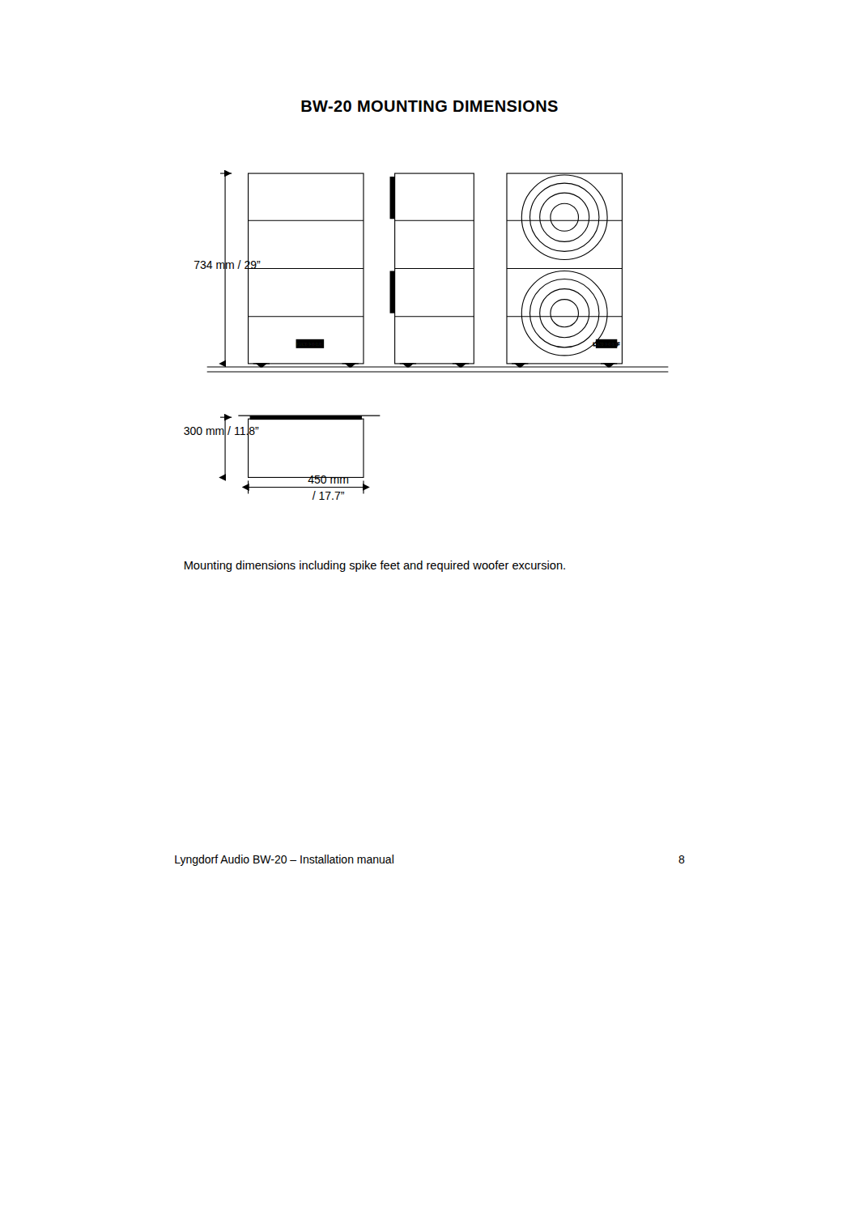BW-20 MOUNTING DIMENSIONS
734 mm / 29”
300 mm / 11.8”
450 mm
/ 17.7”
LYNGDORF LYNGDORF
Mounting dimensions including spike feet and required woofer excursion.
Lyngdorf Audio BW-20 – Installation manual 8